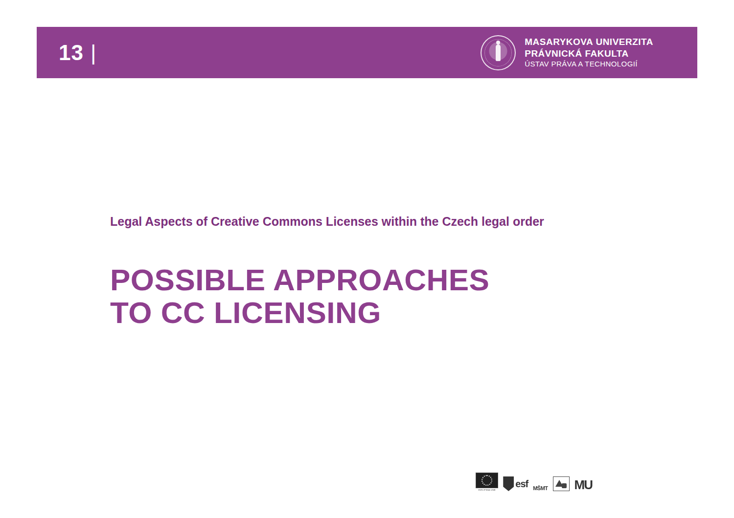13|
MASARYKOVA UNIVERZITA
PRÁVNICKÁ FAKULTA
ÚSTAV PRÁVA A TECHNOLOGIÍ
Legal Aspects of Creative Commons Licenses within the Czech legal order
Possible approaches
to CC licensing
EVROPSKÁ UNIE
esf
MŠ
MT
MU